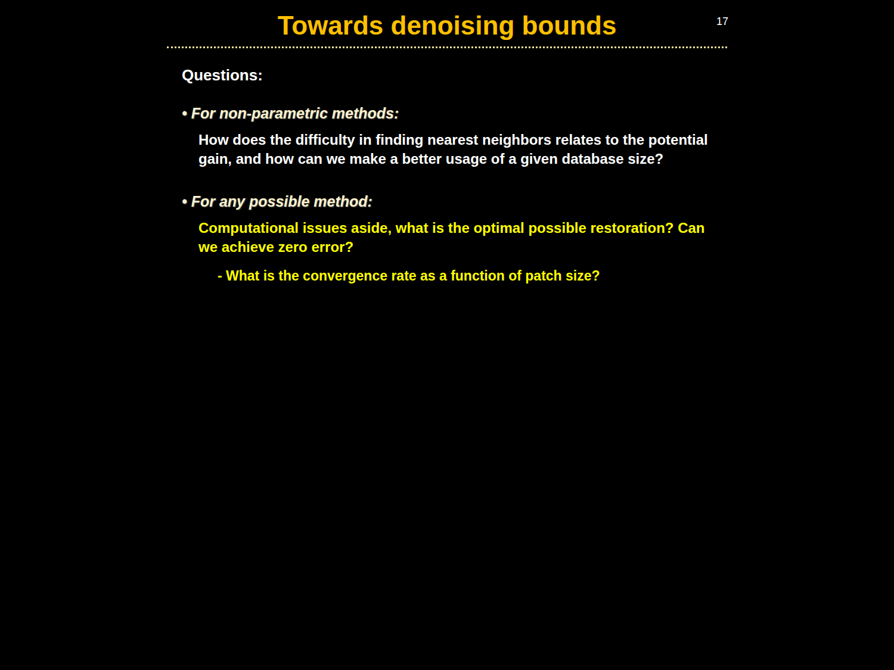17
Towards denoising bounds
Questions:
For non-parametric methods:
How does the difficulty in finding nearest neighbors relates to the potential gain, and how can we make a better usage of a given database size?
For any possible method:
Computational issues aside, what is the optimal possible restoration? Can we achieve zero error?
- What is the convergence rate as a function of patch size?